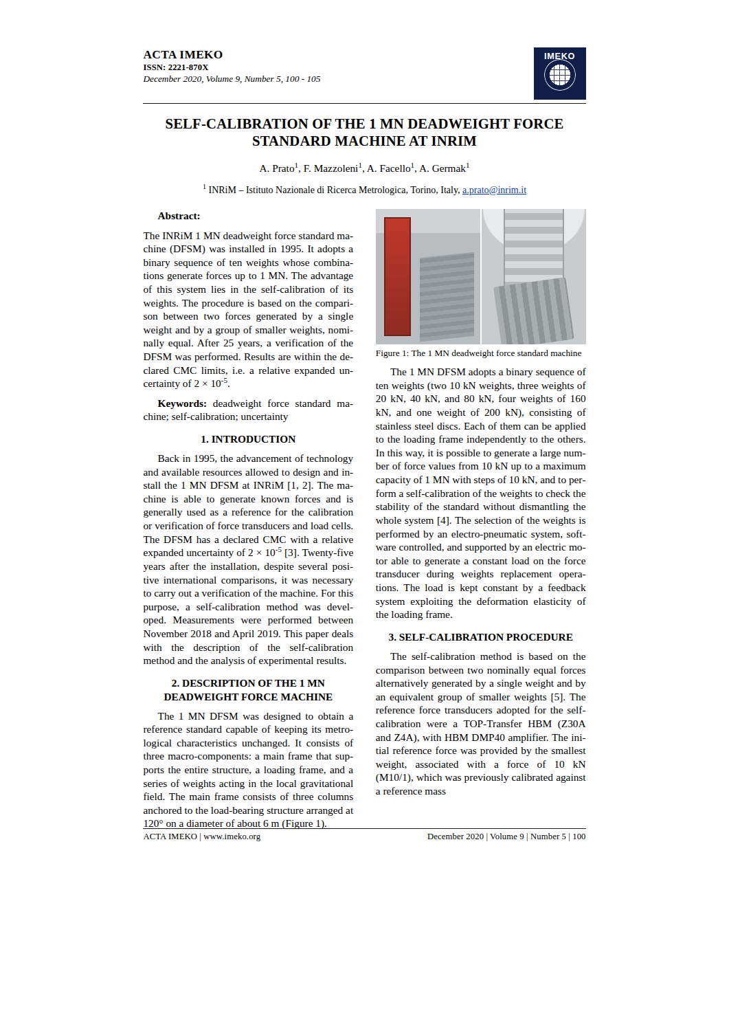ACTA IMEKO
ISSN: 2221-870X
December 2020, Volume 9, Number 5, 100 - 105
IMEKO
Self-calibration of the 1 MN deadweight force standard machine at INRiM
A. Prato1, F. Mazzoleni1, A. Facello1, A. Germak1
1 INRiM – Istituto Nazionale di Ricerca Metrologica, Torino, Italy, a.prato@inrim.it
Abstract:
The INRiM 1 MN deadweight force standard machine (DFSM) was installed in 1995. It adopts a binary sequence of ten weights whose combinations generate forces up to 1 MN. The advantage of this system lies in the self-calibration of its weights. The procedure is based on the comparison between two forces generated by a single weight and by a group of smaller weights, nominally equal. After 25 years, a verification of the DFSM was performed. Results are within the declared CMC limits, i.e. a relative expanded uncertainty of 2 × 10-5.
Keywords: deadweight force standard machine; self-calibration; uncertainty
1. Introduction
Back in 1995, the advancement of technology and available resources allowed to design and install the 1 MN DFSM at INRiM [1, 2]. The machine is able to generate known forces and is generally used as a reference for the calibration or verification of force transducers and load cells. The DFSM has a declared CMC with a relative expanded uncertainty of 2 × 10-5 [3]. Twenty-five years after the installation, despite several positive international comparisons, it was necessary to carry out a verification of the machine. For this purpose, a self-calibration method was developed. Measurements were performed between November 2018 and April 2019. This paper deals with the description of the self-calibration method and the analysis of experimental results.
2. Description of the 1 MN deadweight force machine
The 1 MN DFSM was designed to obtain a reference standard capable of keeping its metrological characteristics unchanged. It consists of three macro-components: a main frame that supports the entire structure, a loading frame, and a series of weights acting in the local gravitational field. The main frame consists of three columns anchored to the load-bearing structure arranged at 120° on a diameter of about 6 m (Figure 1).
Figure 1: The 1 MN deadweight force standard machine
The 1 MN DFSM adopts a binary sequence of ten weights (two 10 kN weights, three weights of 20 kN, 40 kN, and 80 kN, four weights of 160 kN, and one weight of 200 kN), consisting of stainless steel discs. Each of them can be applied to the loading frame independently to the others. In this way, it is possible to generate a large number of force values from 10 kN up to a maximum capacity of 1 MN with steps of 10 kN, and to perform a self-calibration of the weights to check the stability of the standard without dismantling the whole system [4]. The selection of the weights is performed by an electro-pneumatic system, software controlled, and supported by an electric motor able to generate a constant load on the force transducer during weights replacement operations. The load is kept constant by a feedback system exploiting the deformation elasticity of the loading frame.
3. Self-calibration procedure
The self-calibration method is based on the comparison between two nominally equal forces alternatively generated by a single weight and by an equivalent group of smaller weights [5]. The reference force transducers adopted for the self-calibration were a TOP-Transfer HBM (Z30A and Z4A), with HBM DMP40 amplifier. The initial reference force was provided by the smallest weight, associated with a force of 10 kN (M10/1), which was previously calibrated against a reference mass
ACTA IMEKO | www.imeko.org
December 2020 | Volume 9 | Number 5 | 100